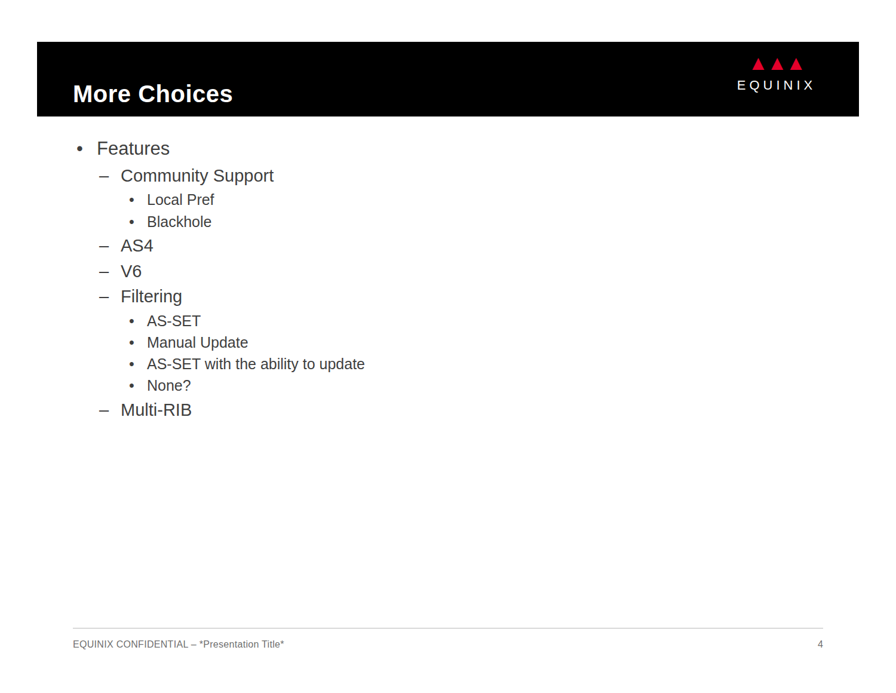More Choices
▲▲▲
EQUINIX
Features
Community Support
Local Pref
Blackhole
AS4
V6
Filtering
AS-SET
Manual Update
AS-SET with the ability to update
None?
Multi-RIB
EQUINIX CONFIDENTIAL – *Presentation Title*
4